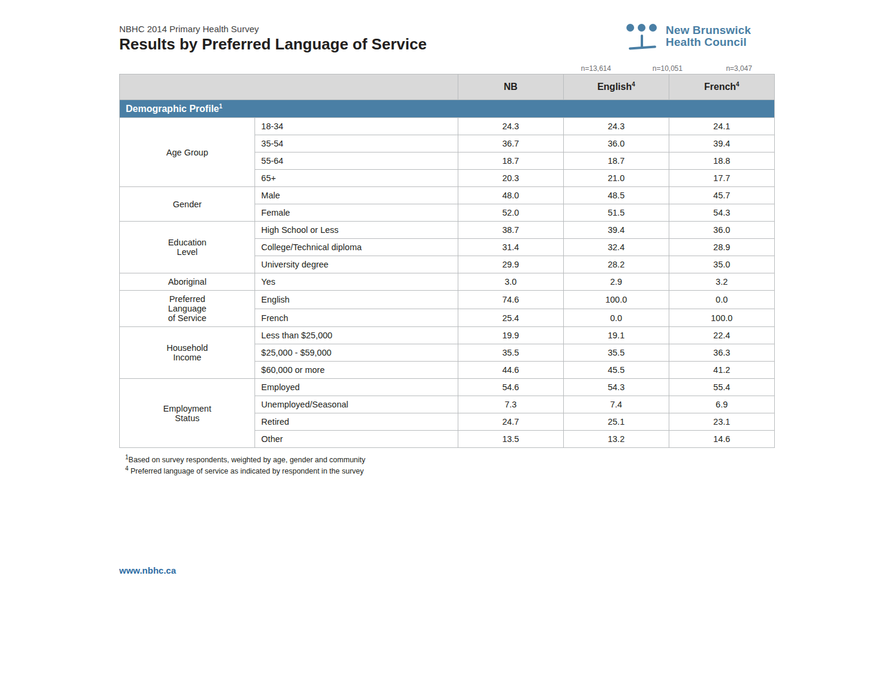NBHC 2014 Primary Health Survey
Results by Preferred Language of Service
New Brunswick
Health Council
n=13,614 n=10,051 n=3,047
| | NB | English 4 | French 4 |
| --- | --- | --- | --- |
| Demographic Profile 1 |
| Age Group | 18-34 | 24.3 | 24.3 | 24.1 |
| 35-54 | 36.7 | 36.0 | 39.4 |
| 55-64 | 18.7 | 18.7 | 18.8 |
| 65+ | 20.3 | 21.0 | 17.7 |
| Gender | Male | 48.0 | 48.5 | 45.7 |
| Female | 52.0 | 51.5 | 54.3 |
| Education Level | High School or Less | 38.7 | 39.4 | 36.0 |
| College/Technical diploma | 31.4 | 32.4 | 28.9 |
| University degree | 29.9 | 28.2 | 35.0 |
| Aboriginal | Yes | 3.0 | 2.9 | 3.2 |
| Preferred Language of Service | English | 74.6 | 100.0 | 0.0 |
| French | 25.4 | 0.0 | 100.0 |
| Household Income | Less than $25,000 | 19.9 | 19.1 | 22.4 |
| $25,000 - $59,000 | 35.5 | 35.5 | 36.3 |
| $60,000 or more | 44.6 | 45.5 | 41.2 |
| Employment Status | Employed | 54.6 | 54.3 | 55.4 |
| Unemployed/Seasonal | 7.3 | 7.4 | 6.9 |
| Retired | 24.7 | 25.1 | 23.1 |
| Other | 13.5 | 13.2 | 14.6 |
1Based on survey respondents, weighted by age, gender and community
4 Preferred language of service as indicated by respondent in the survey
www.nbhc.ca